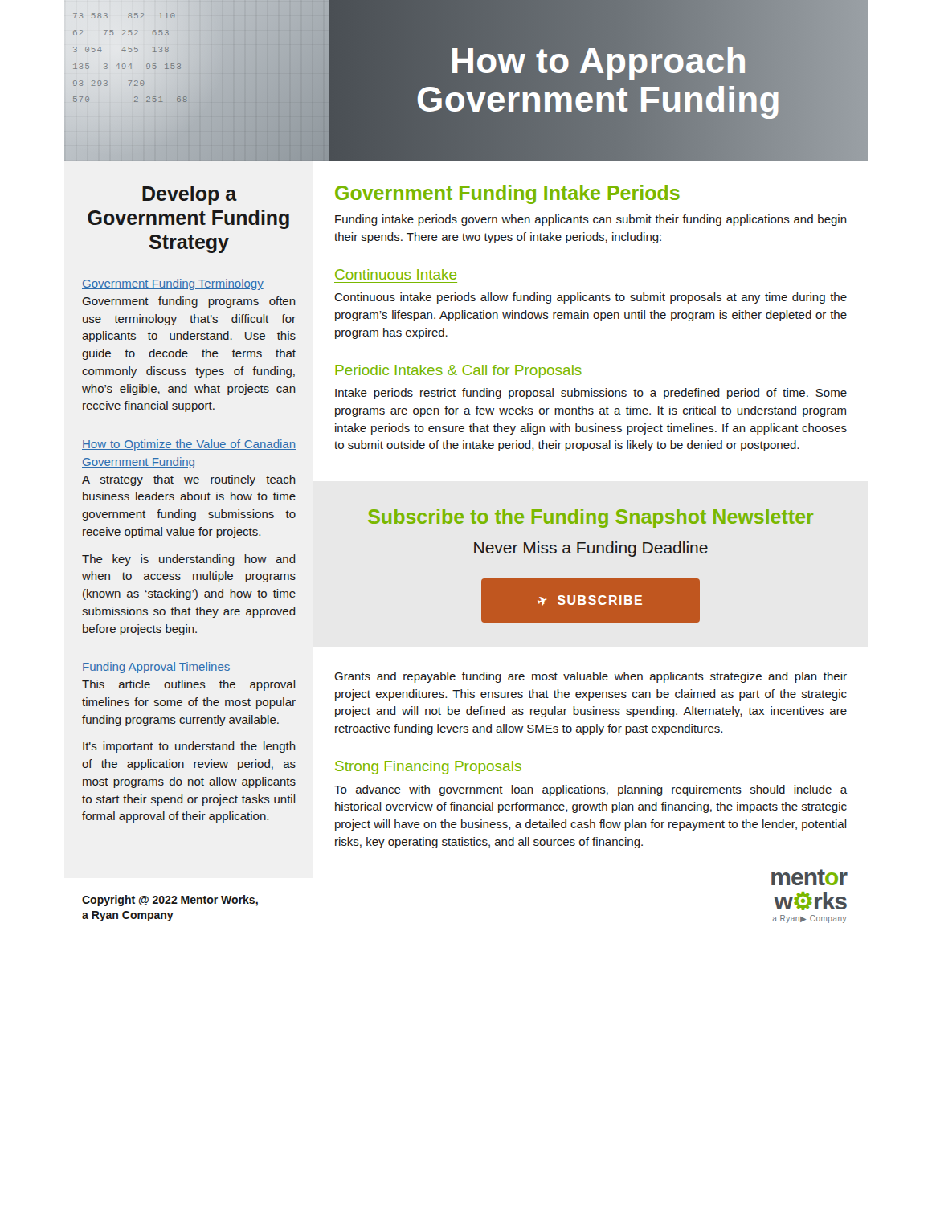73 583 852 110
62 75 252 653
3 054 455 138
135 3 494 95 153
93 293 720
570 2 251 68
How to Approach
Government Funding
Develop a Government Funding Strategy
Government Funding Terminology
Government funding programs often use terminology that's difficult for applicants to understand. Use this guide to decode the terms that commonly discuss types of funding, who’s eligible, and what projects can receive financial support.
How to Optimize the Value of Canadian Government Funding
A strategy that we routinely teach business leaders about is how to time government funding submissions to receive optimal value for projects.
The key is understanding how and when to access multiple programs (known as ‘stacking’) and how to time submissions so that they are approved before projects begin.
Funding Approval Timelines
This article outlines the approval timelines for some of the most popular funding programs currently available.
It's important to understand the length of the application review period, as most programs do not allow applicants to start their spend or project tasks until formal approval of their application.
Government Funding Intake Periods
Funding intake periods govern when applicants can submit their funding applications and begin their spends. There are two types of intake periods, including:
Continuous Intake
Continuous intake periods allow funding applicants to submit proposals at any time during the program’s lifespan. Application windows remain open until the program is either depleted or the program has expired.
Periodic Intakes & Call for Proposals
Intake periods restrict funding proposal submissions to a predefined period of time. Some programs are open for a few weeks or months at a time. It is critical to understand program intake periods to ensure that they align with business project timelines. If an applicant chooses to submit outside of the intake period, their proposal is likely to be denied or postponed.
Subscribe to the Funding Snapshot Newsletter
Never Miss a Funding Deadline
✈ Subscribe
Grants and repayable funding are most valuable when applicants strategize and plan their project expenditures. This ensures that the expenses can be claimed as part of the strategic project and will not be defined as regular business spending. Alternately, tax incentives are retroactive funding levers and allow SMEs to apply for past expenditures.
Strong Financing Proposals
To advance with government loan applications, planning requirements should include a historical overview of financial performance, growth plan and financing, the impacts the strategic project will have on the business, a detailed cash flow plan for repayment to the lender, potential risks, key operating statistics, and all sources of financing.
Copyright @ 2022 Mentor Works,
a Ryan Company
mentor
w⚙rks
a Ryan▶ Company